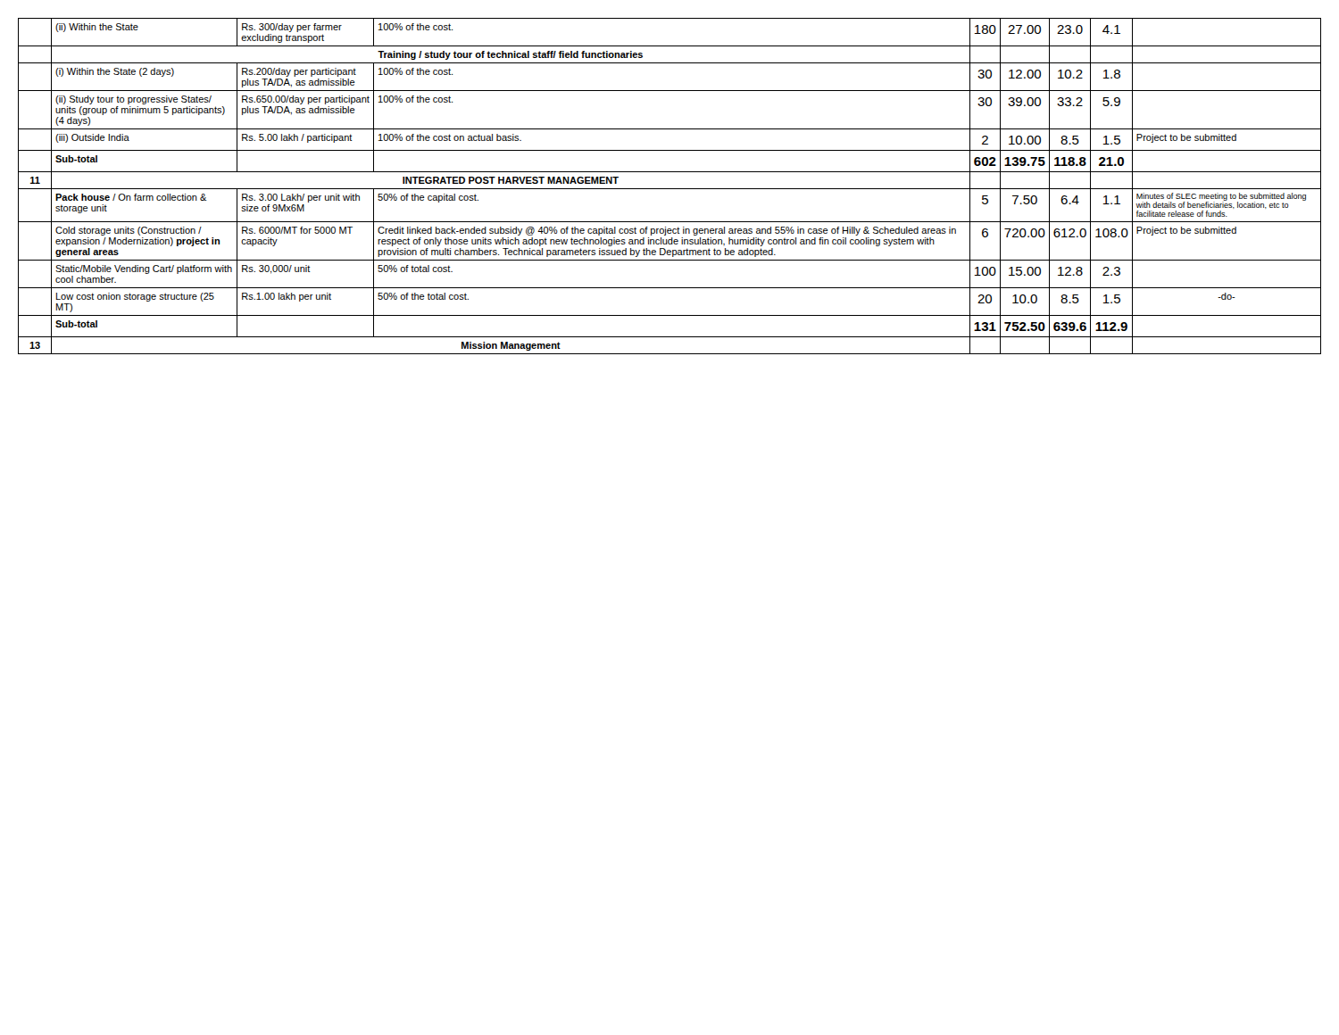| | (ii) Within the State | Rs. 300/day per farmer excluding transport | 100% of the cost. | 180 | 27.00 | 23.0 | 4.1 | |
| | Training / study tour of technical staff/ field functionaries | | | | | |
| | (i) Within the State (2 days) | Rs.200/day per participant plus TA/DA, as admissible | 100% of the cost. | 30 | 12.00 | 10.2 | 1.8 | |
| | (ii) Study tour to progressive States/ units (group of minimum 5 participants) (4 days) | Rs.650.00/day per participant plus TA/DA, as admissible | 100% of the cost. | 30 | 39.00 | 33.2 | 5.9 | |
| | (iii) Outside India | Rs. 5.00 lakh / participant | 100% of the cost on actual basis. | 2 | 10.00 | 8.5 | 1.5 | Project to be submitted |
| | Sub-total | | | 602 | 139.75 | 118.8 | 21.0 | |
| 11 | INTEGRATED POST HARVEST MANAGEMENT | | | | | |
| | Pack house / On farm collection & storage unit | Rs. 3.00 Lakh/ per unit with size of 9Mx6M | 50% of the capital cost. | 5 | 7.50 | 6.4 | 1.1 | Minutes of SLEC meeting to be submitted along with details of beneficiaries, location, etc to facilitate release of funds. |
| | Cold storage units (Construction / expansion / Modernization) project in general areas | Rs. 6000/MT for 5000 MT capacity | Credit linked back-ended subsidy @ 40% of the capital cost of project in general areas and 55% in case of Hilly & Scheduled areas in respect of only those units which adopt new technologies and include insulation, humidity control and fin coil cooling system with provision of multi chambers. Technical parameters issued by the Department to be adopted. | 6 | 720.00 | 612.0 | 108.0 | Project to be submitted |
| | Static/Mobile Vending Cart/ platform with cool chamber. | Rs. 30,000/ unit | 50% of total cost. | 100 | 15.00 | 12.8 | 2.3 | |
| | Low cost onion storage structure (25 MT) | Rs.1.00 lakh per unit | 50% of the total cost. | 20 | 10.0 | 8.5 | 1.5 | -do- |
| | Sub-total | | | 131 | 752.50 | 639.6 | 112.9 | |
| 13 | Mission Management | | | | | |